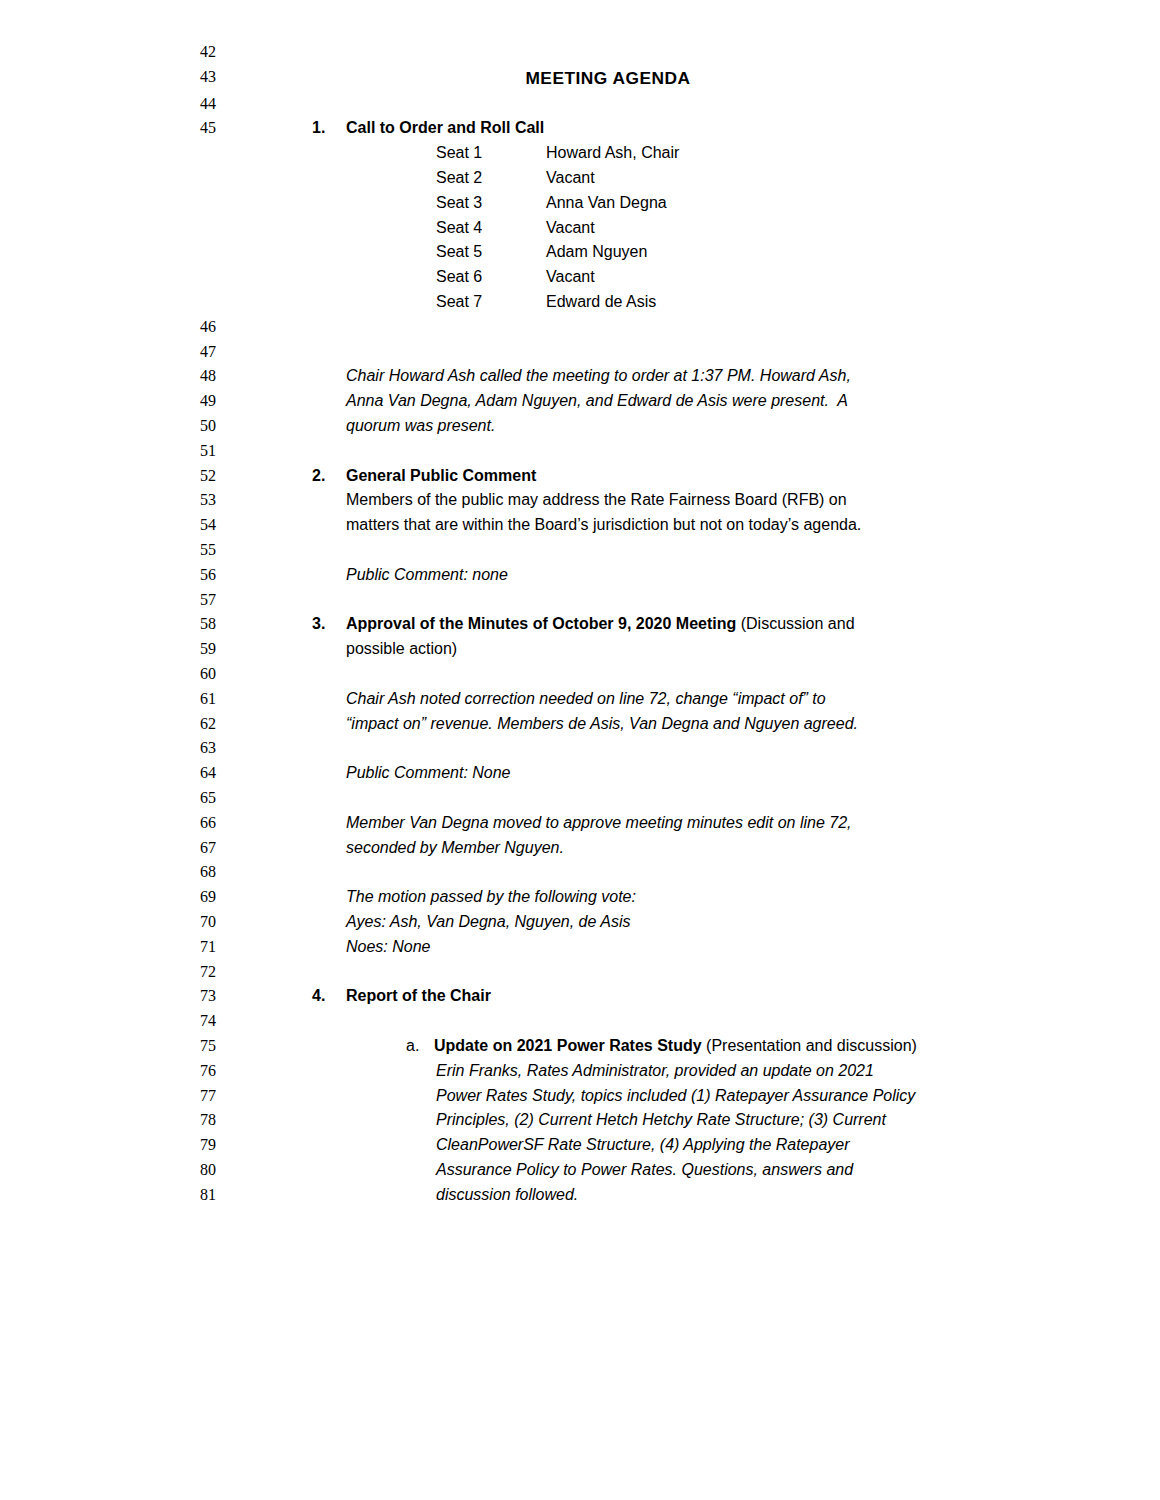42
43
MEETING AGENDA
44
45
1.
Call to Order and Roll Call
Seat 1 Howard Ash, Chair
Seat 2 Vacant
Seat 3 Anna Van Degna
Seat 4 Vacant
Seat 5 Adam Nguyen
Seat 6 Vacant
Seat 7 Edward de Asis
46
47
48
Chair Howard Ash called the meeting to order at 1:37 PM. Howard Ash,
49
Anna Van Degna, Adam Nguyen, and Edward de Asis were present. A
50
quorum was present.
51
52
2.
General Public Comment
53
Members of the public may address the Rate Fairness Board (RFB) on
54
matters that are within the Board’s jurisdiction but not on today’s agenda.
55
56
Public Comment: none
57
58
3.
Approval of the Minutes of October 9, 2020 Meeting (Discussion and
59
possible action)
60
61
Chair Ash noted correction needed on line 72, change “impact of” to
62
“impact on” revenue. Members de Asis, Van Degna and Nguyen agreed.
63
64
Public Comment: None
65
66
Member Van Degna moved to approve meeting minutes edit on line 72,
67
seconded by Member Nguyen.
68
69
The motion passed by the following vote:
70
Ayes: Ash, Van Degna, Nguyen, de Asis
71
Noes: None
72
73
4.
Report of the Chair
74
75
a.
Update on 2021 Power Rates Study (Presentation and discussion)
76
Erin Franks, Rates Administrator, provided an update on 2021
77
Power Rates Study, topics included (1) Ratepayer Assurance Policy
78
Principles, (2) Current Hetch Hetchy Rate Structure; (3) Current
79
CleanPowerSF Rate Structure, (4) Applying the Ratepayer
80
Assurance Policy to Power Rates. Questions, answers and
81
discussion followed.